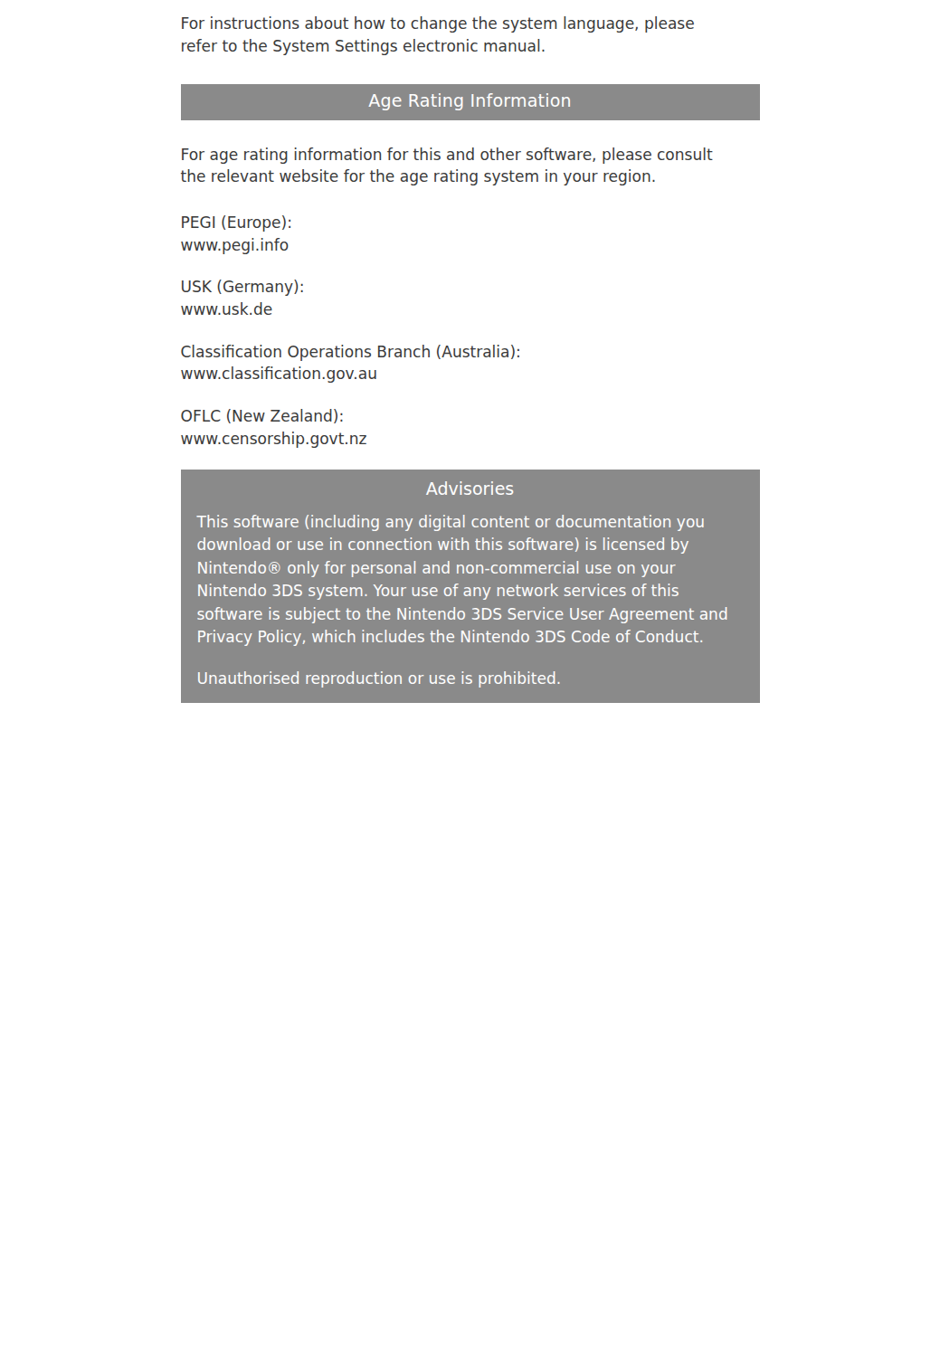For instructions about how to change the system language, please refer to the System Settings electronic manual.
Age Rating Information
For age rating information for this and other software, please consult the relevant website for the age rating system in your region.
PEGI (Europe): www.pegi.info
USK (Germany): www.usk.de
Classification Operations Branch (Australia): www.classification.gov.au
OFLC (New Zealand): www.censorship.govt.nz
Advisories
This software (including any digital content or documentation you download or use in connection with this software) is licensed by Nintendo® only for personal and non-commercial use on your Nintendo 3DS system. Your use of any network services of this software is subject to the Nintendo 3DS Service User Agreement and Privacy Policy, which includes the Nintendo 3DS Code of Conduct.
Unauthorised reproduction or use is prohibited.